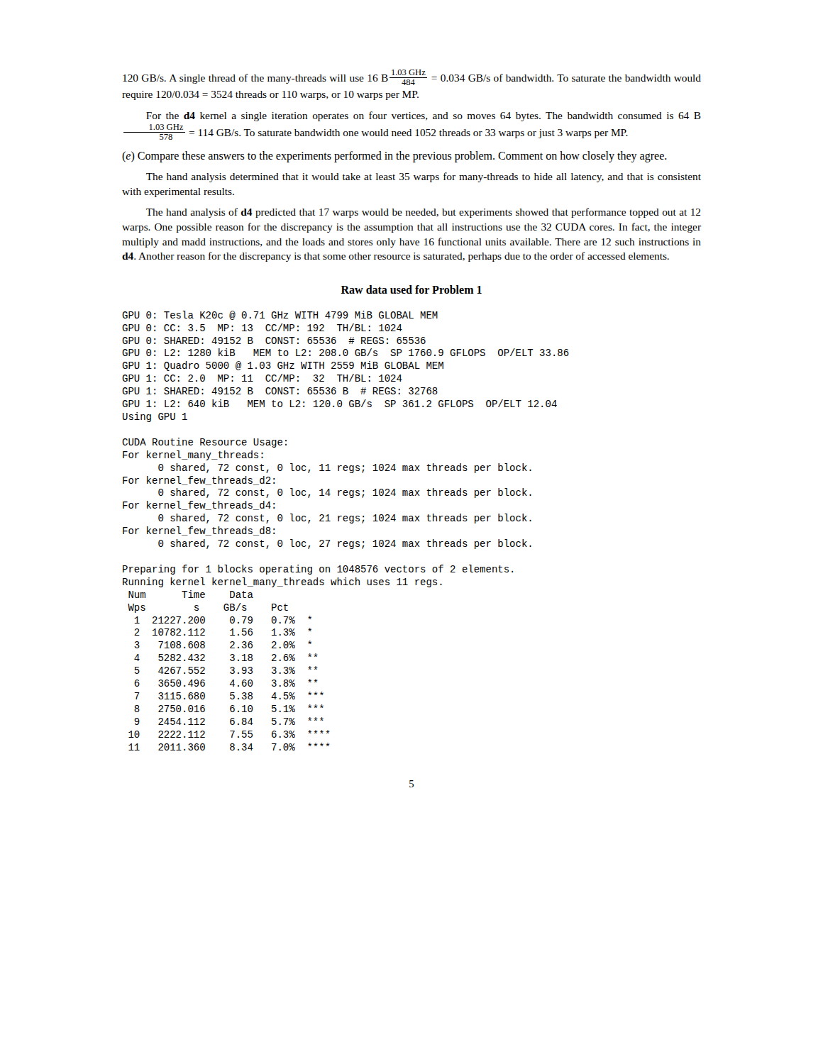120 GB/s. A single thread of the many-threads will use 16 B1.03 GHz 484 = 0.034 GB/s of bandwidth. To saturate the bandwidth would require 120/0.034 = 3524 threads or 110 warps, or 10 warps per MP.
For the d4 kernel a single iteration operates on four vertices, and so moves 64 bytes. The bandwidth consumed is 64 B1.03 GHz 578 = 114 GB/s. To saturate bandwidth one would need 1052 threads or 33 warps or just 3 warps per MP.
(e) Compare these answers to the experiments performed in the previous problem. Comment on how closely they agree.
The hand analysis determined that it would take at least 35 warps for many-threads to hide all latency, and that is consistent with experimental results.
The hand analysis of d4 predicted that 17 warps would be needed, but experiments showed that performance topped out at 12 warps. One possible reason for the discrepancy is the assumption that all instructions use the 32 CUDA cores. In fact, the integer multiply and madd instructions, and the loads and stores only have 16 functional units available. There are 12 such instructions in d4. Another reason for the discrepancy is that some other resource is saturated, perhaps due to the order of accessed elements.
Raw data used for Problem 1
GPU 0: Tesla K20c @ 0.71 GHz WITH 4799 MiB GLOBAL MEM
GPU 0: CC: 3.5  MP: 13  CC/MP: 192  TH/BL: 1024
GPU 0: SHARED: 49152 B  CONST: 65536  # REGS: 65536
GPU 0: L2: 1280 kiB   MEM to L2: 208.0 GB/s  SP 1760.9 GFLOPS  OP/ELT 33.86
GPU 1: Quadro 5000 @ 1.03 GHz WITH 2559 MiB GLOBAL MEM
GPU 1: CC: 2.0  MP: 11  CC/MP:  32  TH/BL: 1024
GPU 1: SHARED: 49152 B  CONST: 65536 B  # REGS: 32768
GPU 1: L2: 640 kiB   MEM to L2: 120.0 GB/s  SP 361.2 GFLOPS  OP/ELT 12.04
Using GPU 1

CUDA Routine Resource Usage:
For kernel_many_threads:
      0 shared, 72 const, 0 loc, 11 regs; 1024 max threads per block.
For kernel_few_threads_d2:
      0 shared, 72 const, 0 loc, 14 regs; 1024 max threads per block.
For kernel_few_threads_d4:
      0 shared, 72 const, 0 loc, 21 regs; 1024 max threads per block.
For kernel_few_threads_d8:
      0 shared, 72 const, 0 loc, 27 regs; 1024 max threads per block.

Preparing for 1 blocks operating on 1048576 vectors of 2 elements.
Running kernel kernel_many_threads which uses 11 regs.
 Num      Time    Data
 Wps        s    GB/s    Pct
  1  21227.200    0.79   0.7%  *
  2  10782.112    1.56   1.3%  *
  3   7108.608    2.36   2.0%  *
  4   5282.432    3.18   2.6%  **
  5   4267.552    3.93   3.3%  **
  6   3650.496    4.60   3.8%  **
  7   3115.680    5.38   4.5%  ***
  8   2750.016    6.10   5.1%  ***
  9   2454.112    6.84   5.7%  ***
 10   2222.112    7.55   6.3%  ****
 11   2011.360    8.34   7.0%  ****
5